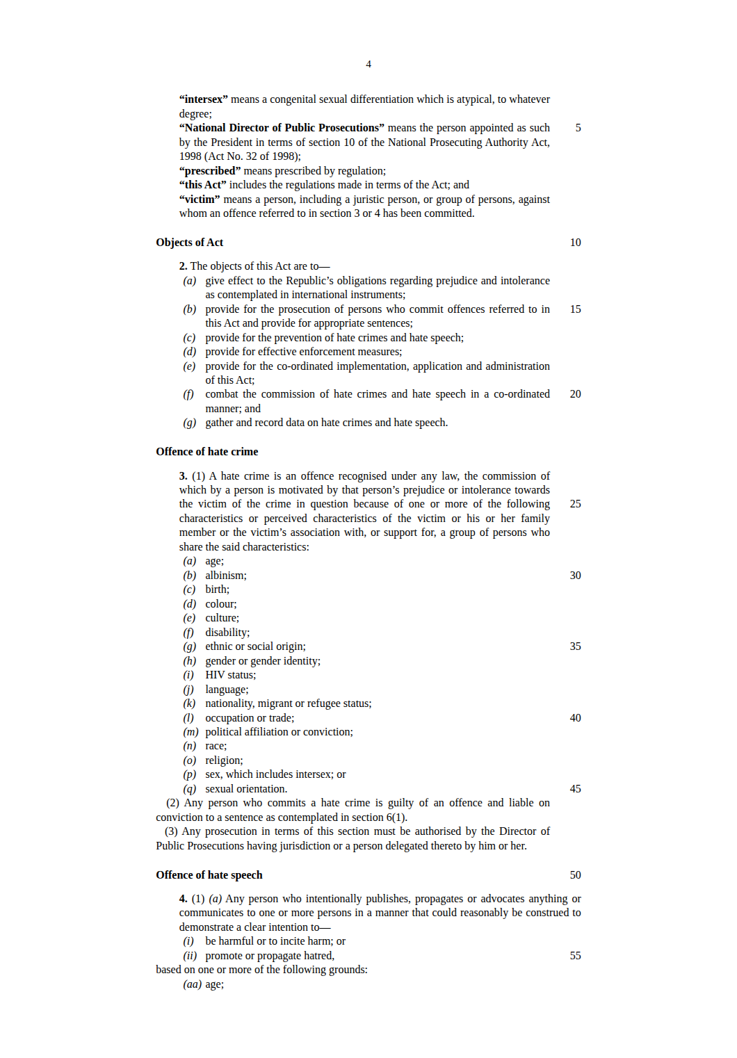4
“intersex” means a congenital sexual differentiation which is atypical, to whatever degree;
“National Director of Public Prosecutions” means the person appointed as such by the President in terms of section 10 of the National Prosecuting Authority Act, 1998 (Act No. 32 of 1998);
5
“prescribed” means prescribed by regulation;
“this Act” includes the regulations made in terms of the Act; and
“victim” means a person, including a juristic person, or group of persons, against whom an offence referred to in section 3 or 4 has been committed.
Objects of Act
10
2. The objects of this Act are to—
(a) give effect to the Republic’s obligations regarding prejudice and intolerance as contemplated in international instruments;
(b) provide for the prosecution of persons who commit offences referred to in this Act and provide for appropriate sentences; 15
(c) provide for the prevention of hate crimes and hate speech;
(d) provide for effective enforcement measures;
(e) provide for the co-ordinated implementation, application and administration of this Act;
(f) combat the commission of hate crimes and hate speech in a co-ordinated manner; and 20
(g) gather and record data on hate crimes and hate speech.
Offence of hate crime
3. (1) A hate crime is an offence recognised under any law, the commission of which by a person is motivated by that person’s prejudice or intolerance towards the victim of the crime in question because of one or more of the following characteristics or perceived characteristics of the victim or his or her family member or the victim’s association with, or support for, a group of persons who share the said characteristics:
25
(a) age;
(b) albinism; 30
(c) birth;
(d) colour;
(e) culture;
(f) disability;
(g) ethnic or social origin; 35
(h) gender or gender identity;
(i) HIV status;
(j) language;
(k) nationality, migrant or refugee status;
(l) occupation or trade; 40
(m) political affiliation or conviction;
(n) race;
(o) religion;
(p) sex, which includes intersex; or
(q) sexual orientation. 45
(2) Any person who commits a hate crime is guilty of an offence and liable on conviction to a sentence as contemplated in section 6(1).
(3) Any prosecution in terms of this section must be authorised by the Director of Public Prosecutions having jurisdiction or a person delegated thereto by him or her.
Offence of hate speech
50
4. (1) (a) Any person who intentionally publishes, propagates or advocates anything or communicates to one or more persons in a manner that could reasonably be construed to demonstrate a clear intention to—
(i) be harmful or to incite harm; or
(ii) promote or propagate hatred, 55
based on one or more of the following grounds:
(aa) age;